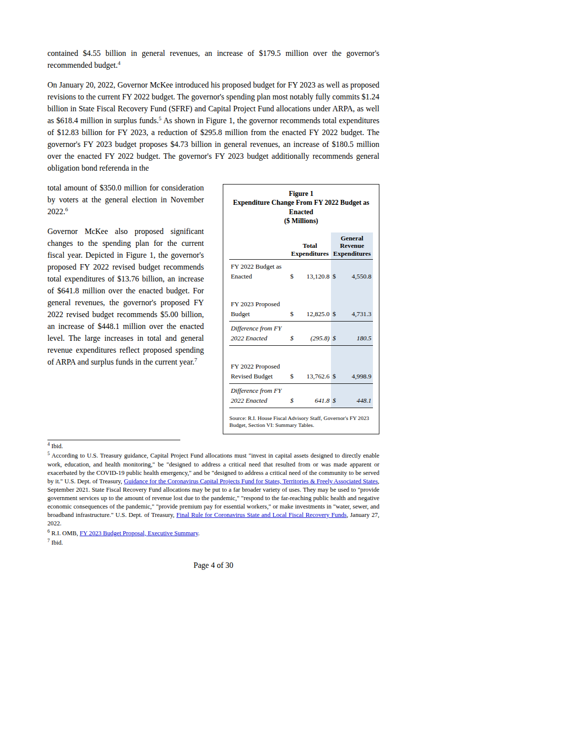contained $4.55 billion in general revenues, an increase of $179.5 million over the governor's recommended budget.4
On January 20, 2022, Governor McKee introduced his proposed budget for FY 2023 as well as proposed revisions to the current FY 2022 budget. The governor's spending plan most notably fully commits $1.24 billion in State Fiscal Recovery Fund (SFRF) and Capital Project Fund allocations under ARPA, as well as $618.4 million in surplus funds.5 As shown in Figure 1, the governor recommends total expenditures of $12.83 billion for FY 2023, a reduction of $295.8 million from the enacted FY 2022 budget. The governor's FY 2023 budget proposes $4.73 billion in general revenues, an increase of $180.5 million over the enacted FY 2022 budget. The governor's FY 2023 budget additionally recommends general obligation bond referenda in the
Figure 1
Expenditure Change From FY 2022 Budget as Enacted
($ Millions)
| | Total Expenditures | General Revenue Expenditures |
| --- | --- | --- |
| FY 2022 Budget as Enacted | $ | 13,120.8 | $ | 4,550.8 |
| FY 2023 Proposed Budget | $ | 12,825.0 | $ | 4,731.3 |
| Difference from FY 2022 Enacted | $ | (295.8) | $ | 180.5 |
| FY 2022 Proposed Revised Budget | $ | 13,762.6 | $ | 4,998.9 |
| Difference from FY 2022 Enacted | $ | 641.8 | $ | 448.1 |
Source: R.I. House Fiscal Advisory Staff, Governor's FY 2023 Budget, Section VI: Summary Tables.
total amount of $350.0 million for consideration by voters at the general election in November 2022.6
Governor McKee also proposed significant changes to the spending plan for the current fiscal year. Depicted in Figure 1, the governor's proposed FY 2022 revised budget recommends total expenditures of $13.76 billion, an increase of $641.8 million over the enacted budget. For general revenues, the governor's proposed FY 2022 revised budget recommends $5.00 billion, an increase of $448.1 million over the enacted level. The large increases in total and general revenue expenditures reflect proposed spending of ARPA and surplus funds in the current year.7
4 Ibid.
5 According to U.S. Treasury guidance, Capital Project Fund allocations must "invest in capital assets designed to directly enable work, education, and health monitoring," be "designed to address a critical need that resulted from or was made apparent or exacerbated by the COVID-19 public health emergency," and be "designed to address a critical need of the community to be served by it." U.S. Dept. of Treasury, Guidance for the Coronavirus Capital Projects Fund for States, Territories & Freely Associated States, September 2021. State Fiscal Recovery Fund allocations may be put to a far broader variety of uses. They may be used to "provide government services up to the amount of revenue lost due to the pandemic," "respond to the far-reaching public health and negative economic consequences of the pandemic," "provide premium pay for essential workers," or make investments in "water, sewer, and broadband infrastructure." U.S. Dept. of Treasury, Final Rule for Coronavirus State and Local Fiscal Recovery Funds, January 27, 2022.
6 R.I. OMB, FY 2023 Budget Proposal, Executive Summary.
7 Ibid.
Page 4 of 30